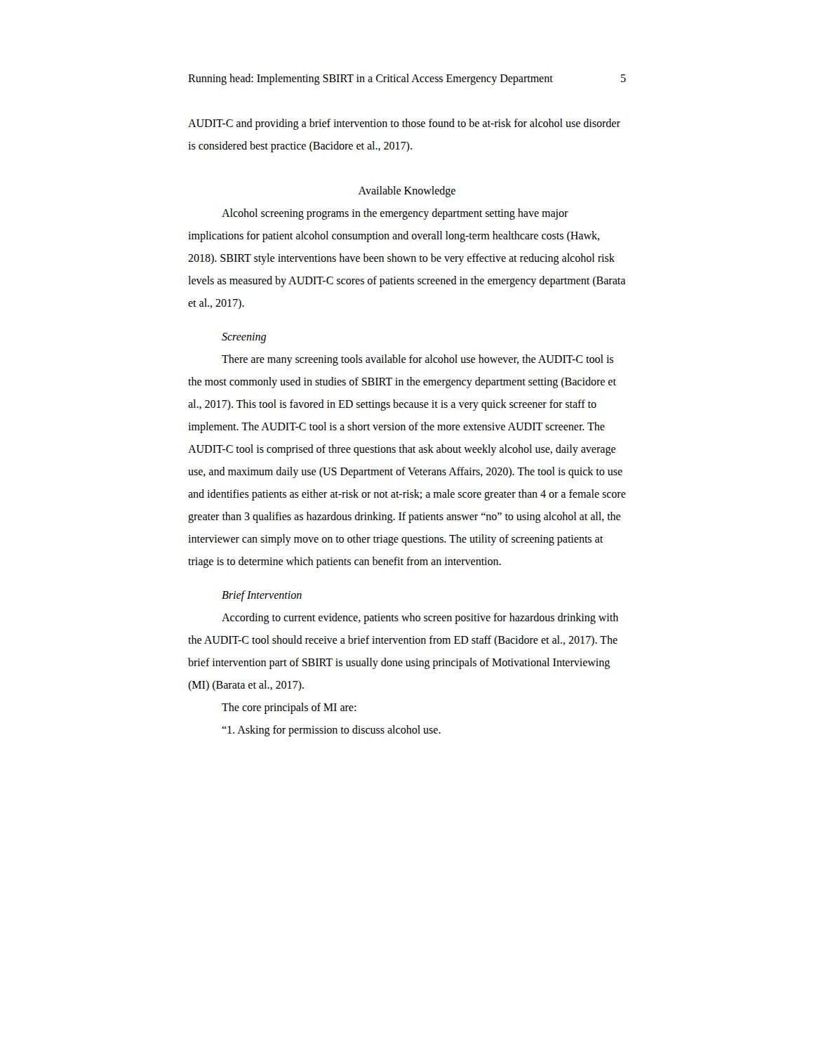Running head: Implementing SBIRT in a Critical Access Emergency Department 5
AUDIT-C and providing a brief intervention to those found to be at-risk for alcohol use disorder is considered best practice (Bacidore et al., 2017).
Available Knowledge
Alcohol screening programs in the emergency department setting have major implications for patient alcohol consumption and overall long-term healthcare costs (Hawk, 2018). SBIRT style interventions have been shown to be very effective at reducing alcohol risk levels as measured by AUDIT-C scores of patients screened in the emergency department (Barata et al., 2017).
Screening
There are many screening tools available for alcohol use however, the AUDIT-C tool is the most commonly used in studies of SBIRT in the emergency department setting (Bacidore et al., 2017). This tool is favored in ED settings because it is a very quick screener for staff to implement. The AUDIT-C tool is a short version of the more extensive AUDIT screener. The AUDIT-C tool is comprised of three questions that ask about weekly alcohol use, daily average use, and maximum daily use (US Department of Veterans Affairs, 2020). The tool is quick to use and identifies patients as either at-risk or not at-risk; a male score greater than 4 or a female score greater than 3 qualifies as hazardous drinking. If patients answer “no” to using alcohol at all, the interviewer can simply move on to other triage questions. The utility of screening patients at triage is to determine which patients can benefit from an intervention.
Brief Intervention
According to current evidence, patients who screen positive for hazardous drinking with the AUDIT-C tool should receive a brief intervention from ED staff (Bacidore et al., 2017). The brief intervention part of SBIRT is usually done using principals of Motivational Interviewing (MI) (Barata et al., 2017).
The core principals of MI are:
“1. Asking for permission to discuss alcohol use.